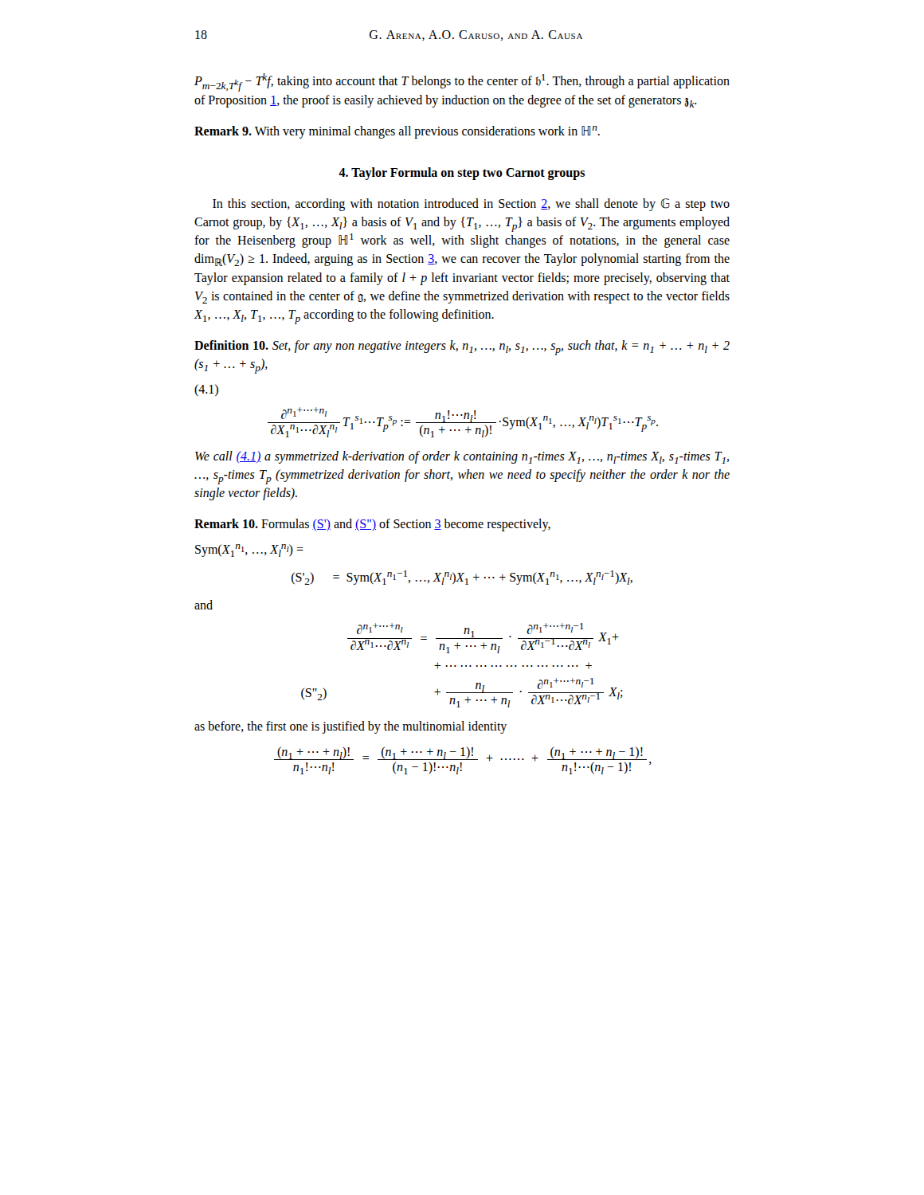18 G. Arena, A.O. Caruso, and A. Causa
Pm−2k,Tkf − Tkf, taking into account that T belongs to the center of 𝔥1. Then, through a partial application of Proposition 1, the proof is easily achieved by induction on the degree of the set of generators 𝖟k.
Remark 9. With very minimal changes all previous considerations work in ℍn.
4. Taylor Formula on step two Carnot groups
In this section, according with notation introduced in Section 2, we shall denote by 𝔾 a step two Carnot group, by {X1, …, Xl} a basis of V1 and by {T1, …, Tp} a basis of V2. The arguments employed for the Heisenberg group ℍ1 work as well, with slight changes of notations, in the general case dimℝ(V2) ≥ 1. Indeed, arguing as in Section 3, we can recover the Taylor polynomial starting from the Taylor expansion related to a family of l + p left invariant vector fields; more precisely, observing that V2 is contained in the center of 𝔤, we define the symmetrized derivation with respect to the vector fields X1, …, Xl, T1, …, Tp according to the following definition.
Definition 10. Set, for any non negative integers k, n1, …, nl, s1, …, sp, such that, k = n1 + … + nl + 2 (s1 + … + sp),
(4.1)
∂n1+⋯+nl∂X1n1⋯∂Xlnl T1s1⋯Tpsp := n1!⋯nl!(n1 + ⋯ + nl)!·Sym(X1n1, …, Xlnl)T1s1⋯Tpsp.
We call (4.1) a symmetrized k-derivation of order k containing n1-times X1, …, nl-times Xl, s1-times T1, …, sp-times Tp (symmetrized derivation for short, when we need to specify neither the order k nor the single vector fields).
Remark 10. Formulas (S') and (S") of Section 3 become respectively,
Sym(X1n1, …, Xlnl) =
| (S' 2 ) | = | Sym( X 1 n 1 −1 , …, X l n l ) X 1 + ⋯ + Sym( X 1 n 1 , …, X l n l −1 ) X l , |
and
| | ∂ n 1 +⋯+ n l ∂ X n 1 ⋯∂ X n l | = | n 1 n 1 + ⋯ + n l · ∂ n 1 +⋯+ n l −1 ∂ X n 1 −1 ⋯∂ X n l X 1 + |
| | | | + ⋯⋯⋯⋯⋯⋯⋯⋯⋯ + |
| (S" 2 ) | | | + n l n 1 + ⋯ + n l · ∂ n 1 +⋯+ n l −1 ∂ X n 1 ⋯∂ X n l −1 X l ; |
as before, the first one is justified by the multinomial identity
(n1 + ⋯ + nl)!n1!⋯nl! = (n1 + ⋯ + nl − 1)!(n1 − 1)!⋯nl! + ⋯⋯ + (n1 + ⋯ + nl − 1)!n1!⋯(nl − 1)!,